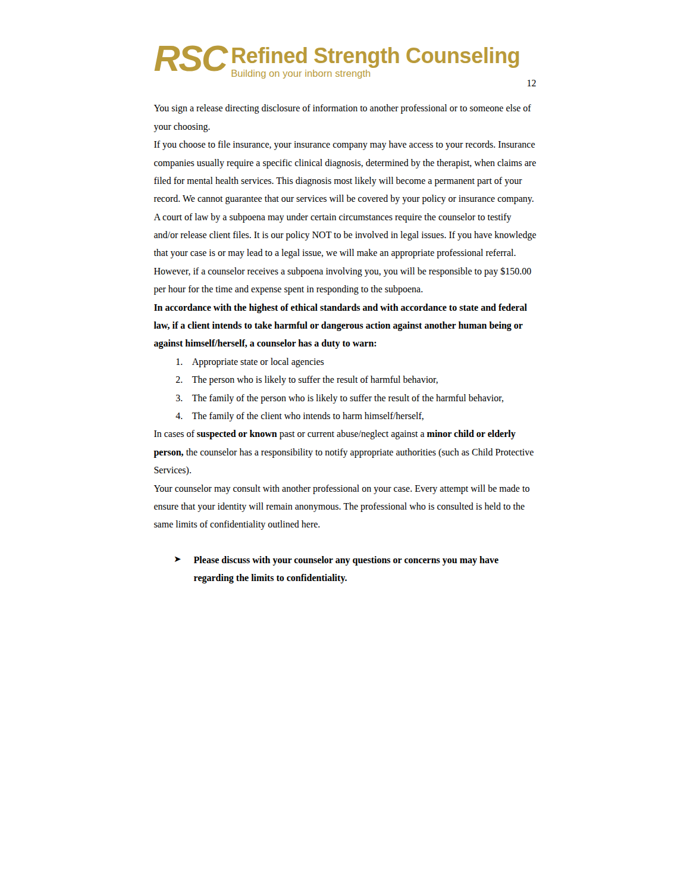12
RSC
Refined Strength Counseling
Building on your inborn strength
You sign a release directing disclosure of information to another professional or to someone else of your choosing.
If you choose to file insurance, your insurance company may have access to your records. Insurance companies usually require a specific clinical diagnosis, determined by the therapist, when claims are filed for mental health services. This diagnosis most likely will become a permanent part of your record. We cannot guarantee that our services will be covered by your policy or insurance company.
A court of law by a subpoena may under certain circumstances require the counselor to testify and/or release client files. It is our policy NOT to be involved in legal issues. If you have knowledge that your case is or may lead to a legal issue, we will make an appropriate professional referral. However, if a counselor receives a subpoena involving you, you will be responsible to pay $150.00 per hour for the time and expense spent in responding to the subpoena.
In accordance with the highest of ethical standards and with accordance to state and federal law, if a client intends to take harmful or dangerous action against another human being or against himself/herself, a counselor has a duty to warn:
Appropriate state or local agencies
The person who is likely to suffer the result of harmful behavior,
The family of the person who is likely to suffer the result of the harmful behavior,
The family of the client who intends to harm himself/herself,
In cases of suspected or known past or current abuse/neglect against a minor child or elderly person, the counselor has a responsibility to notify appropriate authorities (such as Child Protective Services).
Your counselor may consult with another professional on your case. Every attempt will be made to ensure that your identity will remain anonymous. The professional who is consulted is held to the same limits of confidentiality outlined here.
Please discuss with your counselor any questions or concerns you may have regarding the limits to confidentiality.